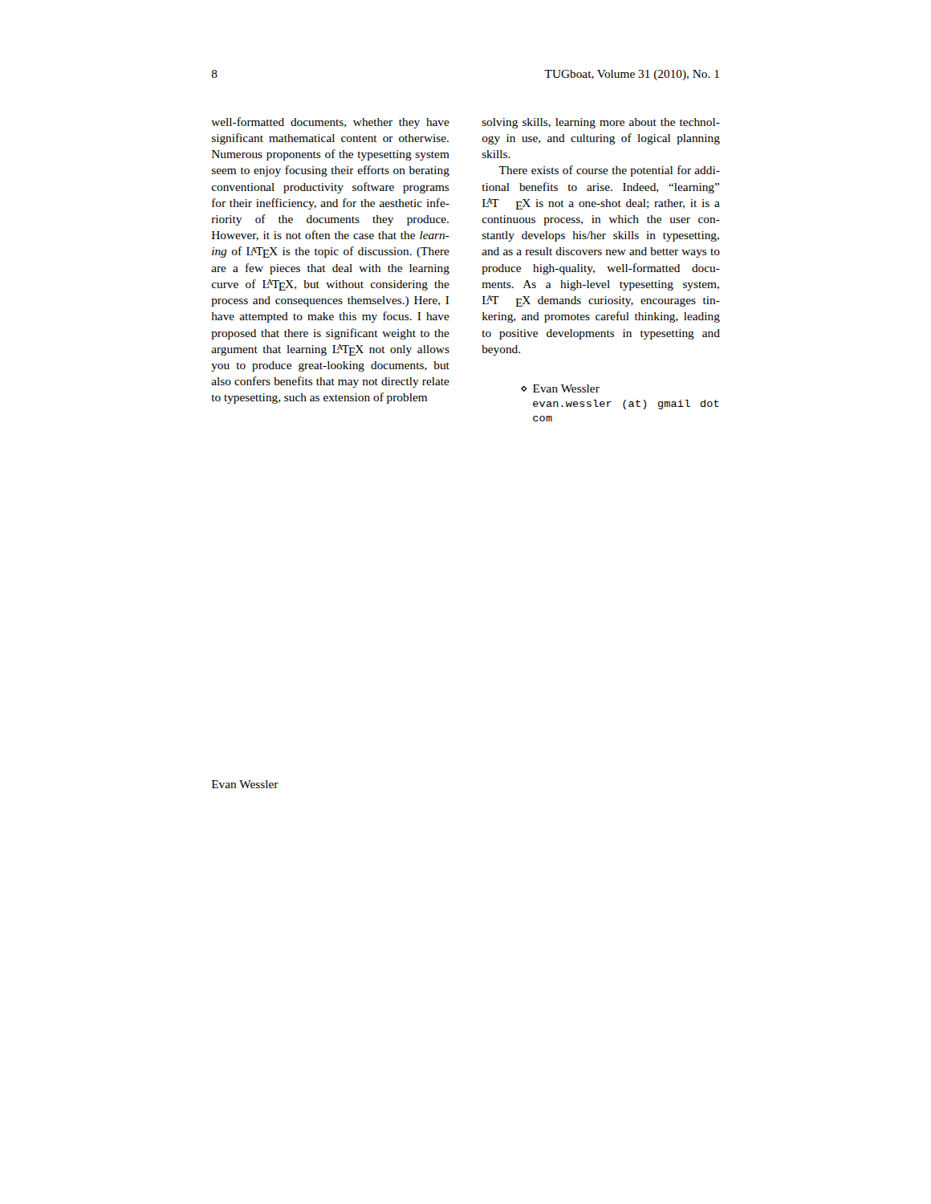8
TUGboat, Volume 31 (2010), No. 1
well-formatted documents, whether they have significant mathematical content or otherwise. Numerous proponents of the typesetting system seem to enjoy focusing their efforts on berating conventional productivity software programs for their inefficiency, and for the aesthetic inferiority of the documents they produce. However, it is not often the case that the learning of LATEX is the topic of discussion. (There are a few pieces that deal with the learning curve of LATEX, but without considering the process and consequences themselves.) Here, I have attempted to make this my focus. I have proposed that there is significant weight to the argument that learning LATEX not only allows you to produce great-looking documents, but also confers benefits that may not directly relate to typesetting, such as extension of problem
solving skills, learning more about the technology in use, and culturing of logical planning skills.
There exists of course the potential for additional benefits to arise. Indeed, “learning” LATEX is not a one-shot deal; rather, it is a continuous process, in which the user constantly develops his/her skills in typesetting, and as a result discovers new and better ways to produce high-quality, well-formatted documents. As a high-level typesetting system, LATEX demands curiosity, encourages tinkering, and promotes careful thinking, leading to positive developments in typesetting and beyond.
⋄Evan Wessler evan.wessler (at) gmail dot com
Evan Wessler